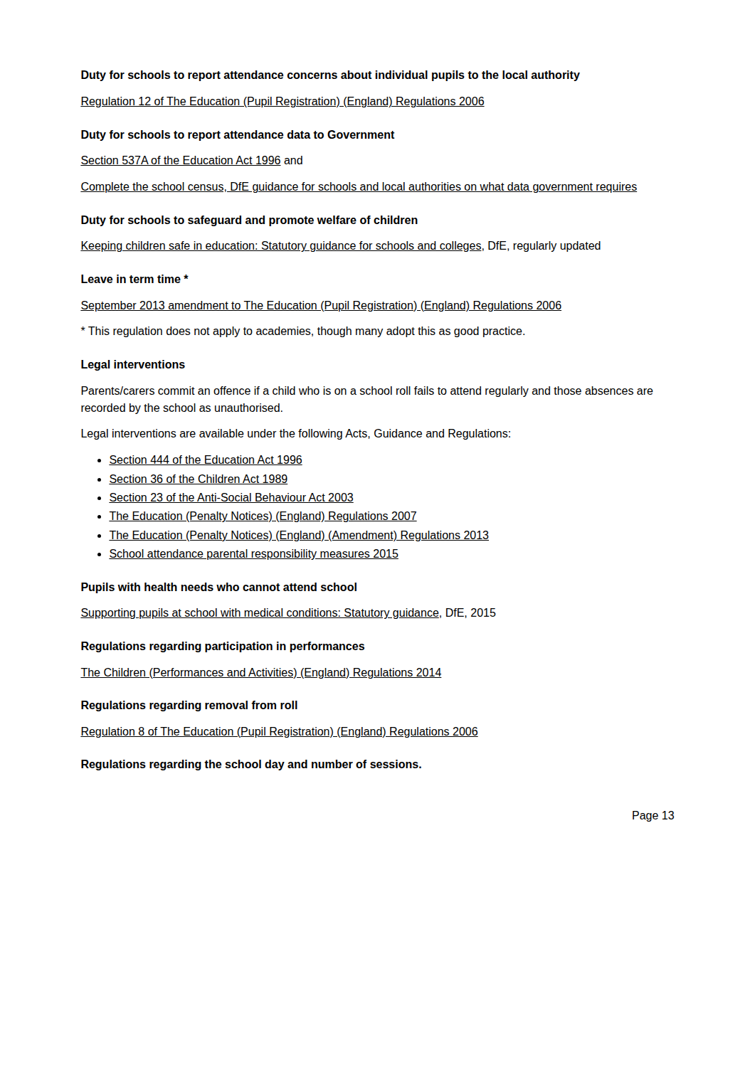Duty for schools to report attendance concerns about individual pupils to the local authority
Regulation 12 of The Education (Pupil Registration) (England) Regulations 2006
Duty for schools to report attendance data to Government
Section 537A of the Education Act 1996 and
Complete the school census, DfE guidance for schools and local authorities on what data government requires
Duty for schools to safeguard and promote welfare of children
Keeping children safe in education: Statutory guidance for schools and colleges, DfE, regularly updated
Leave in term time *
September 2013 amendment to The Education (Pupil Registration) (England) Regulations 2006
* This regulation does not apply to academies, though many adopt this as good practice.
Legal interventions
Parents/carers commit an offence if a child who is on a school roll fails to attend regularly and those absences are recorded by the school as unauthorised.
Legal interventions are available under the following Acts, Guidance and Regulations:
Section 444 of the Education Act 1996
Section 36 of the Children Act 1989
Section 23 of the Anti-Social Behaviour Act 2003
The Education (Penalty Notices) (England) Regulations 2007
The Education (Penalty Notices) (England) (Amendment) Regulations 2013
School attendance parental responsibility measures 2015
Pupils with health needs who cannot attend school
Supporting pupils at school with medical conditions: Statutory guidance, DfE, 2015
Regulations regarding participation in performances
The Children (Performances and Activities) (England) Regulations 2014
Regulations regarding removal from roll
Regulation 8 of The Education (Pupil Registration) (England) Regulations 2006
Regulations regarding the school day and number of sessions.
Page 13